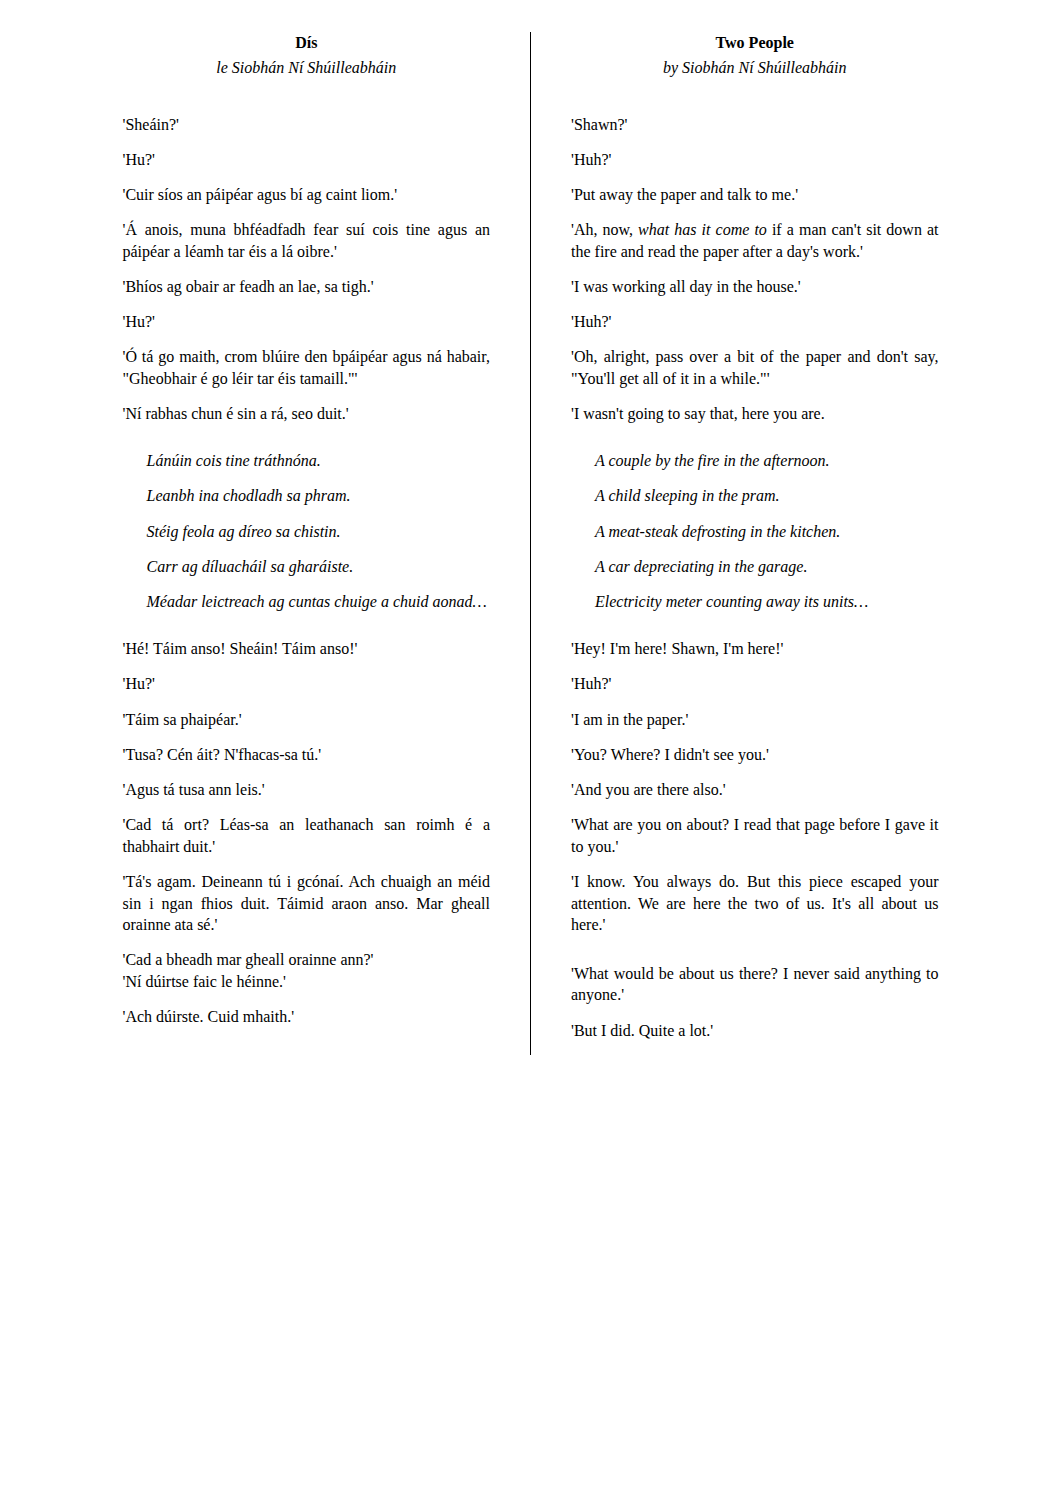Dís
le Siobhán Ní Shúilleabháin
'Sheáin?'
'Hu?'
'Cuir síos an páipéar agus bí ag caint liom.'
'Á anois, muna bhféadfadh fear suí cois tine agus an páipéar a léamh tar éis a lá oibre.'
'Bhíos ag obair ar feadh an lae, sa tigh.'
'Hu?'
'Ó tá go maith, crom blúire den bpáipéar agus ná habair, "Gheobhair é go léir tar éis tamaill."'
'Ní rabhas chun é sin a rá, seo duit.'
Lánúin cois tine tráthnóna.
Leanbh ina chodladh sa phram.
Stéig feola ag díreo sa chistin.
Carr ag díluacháil sa gharáiste.
Méadar leictreach ag cuntas chuige a chuid aonad…
'Hé! Táim anso! Sheáin! Táim anso!'
'Hu?'
'Táim sa phaipéar.'
'Tusa? Cén áit? N'fhacas-sa tú.'
'Agus tá tusa ann leis.'
'Cad tá ort? Léas-sa an leathanach san roimh é a thabhairt duit.'
'Tá's agam. Deineann tú i gcónaí. Ach chuaigh an méid sin i ngan fhios duit. Táimid araon anso. Mar gheall orainne ata sé.'
'Cad a bheadh mar gheall orainne ann?'
'Ní dúirtse faic le héinne.'
'Ach dúirste. Cuid mhaith.'
Two People
by Siobhán Ní Shúilleabháin
'Shawn?'
'Huh?'
'Put away the paper and talk to me.'
'Ah, now, what has it come to if a man can't sit down at the fire and read the paper after a day's work.'
'I was working all day in the house.'
'Huh?'
'Oh, alright, pass over a bit of the paper and don't say, "You'll get all of it in a while."'
'I wasn't going to say that, here you are.
A couple by the fire in the afternoon.
A child sleeping in the pram.
A meat-steak defrosting in the kitchen.
A car depreciating in the garage.
Electricity meter counting away its units…
'Hey! I'm here! Shawn, I'm here!'
'Huh?'
'I am in the paper.'
'You? Where? I didn't see you.'
'And you are there also.'
'What are you on about? I read that page before I gave it to you.'
'I know. You always do. But this piece escaped your attention. We are here the two of us. It's all about us here.'
'What would be about us there? I never said anything to anyone.'
'But I did. Quite a lot.'